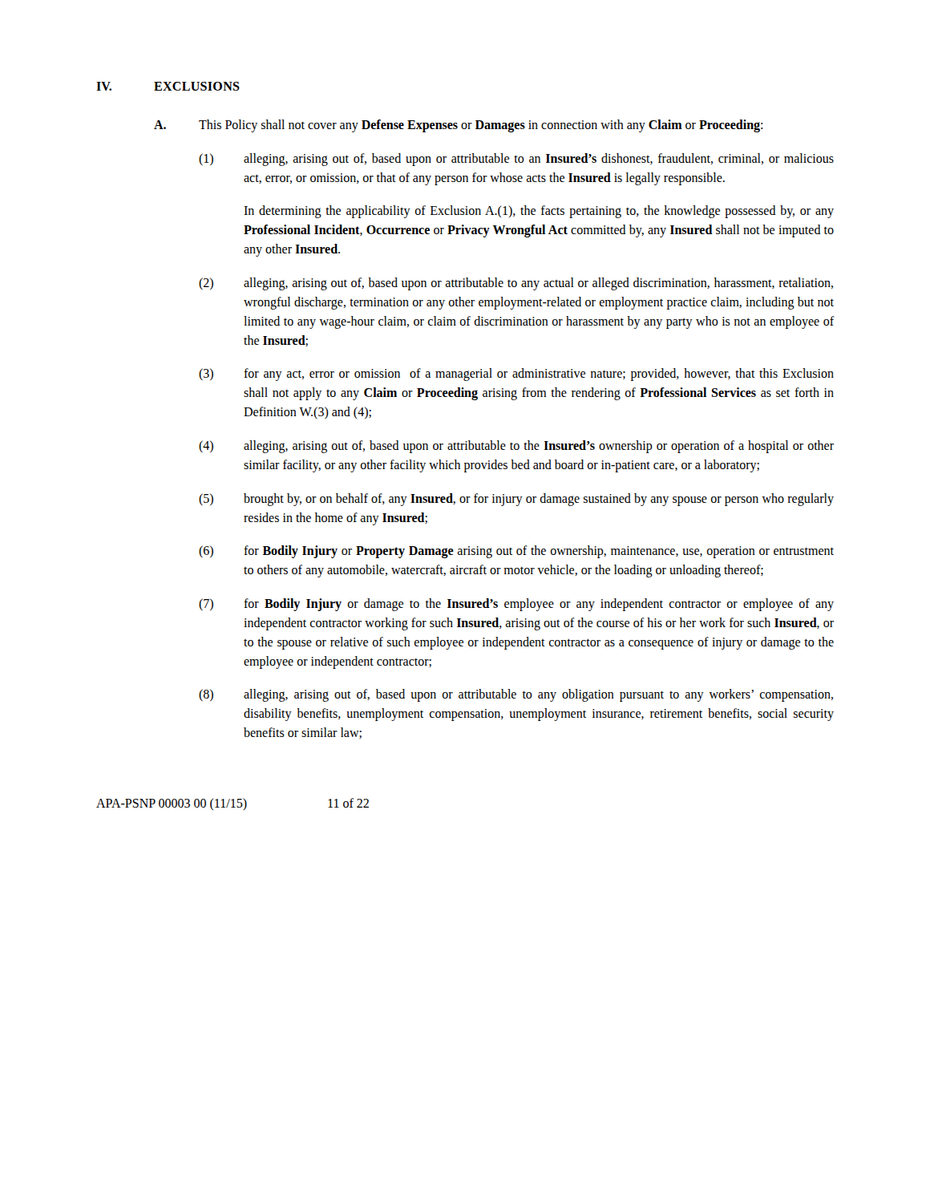IV. EXCLUSIONS
A.
This Policy shall not cover any Defense Expenses or Damages in connection with any Claim or Proceeding:
(1)
alleging, arising out of, based upon or attributable to an Insured’s dishonest, fraudulent, criminal, or malicious act, error, or omission, or that of any person for whose acts the Insured is legally responsible.
In determining the applicability of Exclusion A.(1), the facts pertaining to, the knowledge possessed by, or any Professional Incident, Occurrence or Privacy Wrongful Act committed by, any Insured shall not be imputed to any other Insured.
(2)
alleging, arising out of, based upon or attributable to any actual or alleged discrimination, harassment, retaliation, wrongful discharge, termination or any other employment-related or employment practice claim, including but not limited to any wage-hour claim, or claim of discrimination or harassment by any party who is not an employee of the Insured;
(3)
for any act, error or omission of a managerial or administrative nature; provided, however, that this Exclusion shall not apply to any Claim or Proceeding arising from the rendering of Professional Services as set forth in Definition W.(3) and (4);
(4)
alleging, arising out of, based upon or attributable to the Insured’s ownership or operation of a hospital or other similar facility, or any other facility which provides bed and board or in-patient care, or a laboratory;
(5)
brought by, or on behalf of, any Insured, or for injury or damage sustained by any spouse or person who regularly resides in the home of any Insured;
(6)
for Bodily Injury or Property Damage arising out of the ownership, maintenance, use, operation or entrustment to others of any automobile, watercraft, aircraft or motor vehicle, or the loading or unloading thereof;
(7)
for Bodily Injury or damage to the Insured’s employee or any independent contractor or employee of any independent contractor working for such Insured, arising out of the course of his or her work for such Insured, or to the spouse or relative of such employee or independent contractor as a consequence of injury or damage to the employee or independent contractor;
(8)
alleging, arising out of, based upon or attributable to any obligation pursuant to any workers’ compensation, disability benefits, unemployment compensation, unemployment insurance, retirement benefits, social security benefits or similar law;
APA-PSNP 00003 00 (11/15)
11 of 22